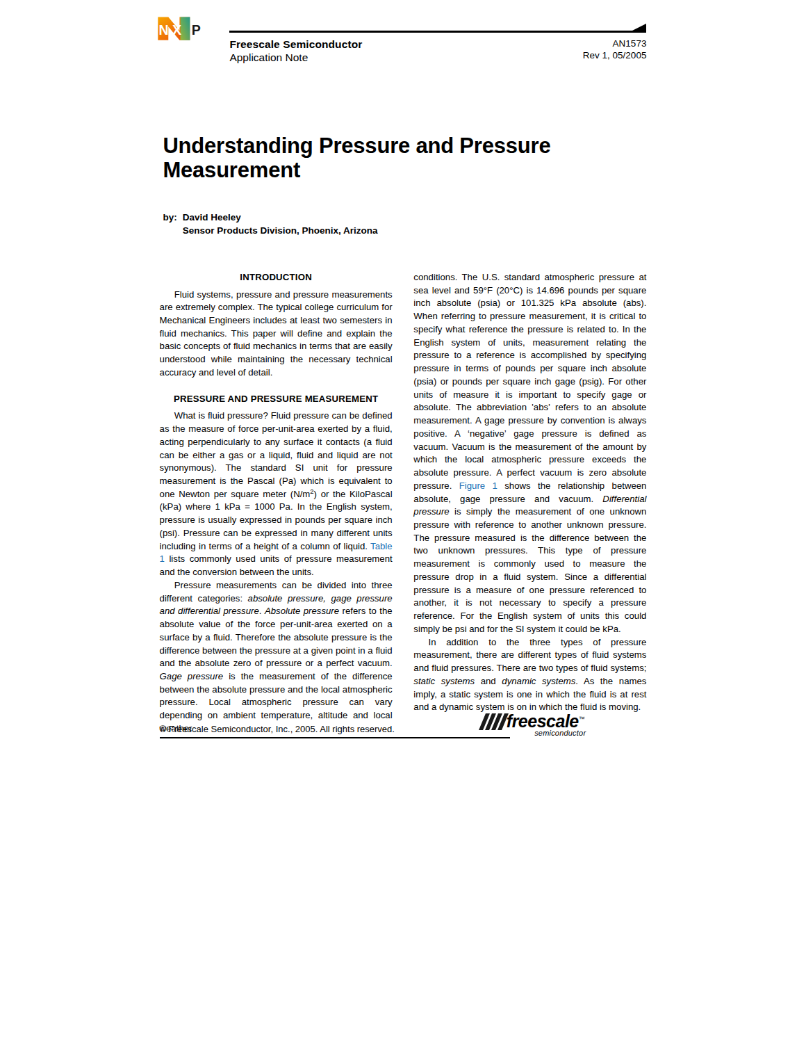P N X
Freescale Semiconductor
Application Note
AN1573
Rev 1, 05/2005
Understanding Pressure and Pressure
Measurement
by: David Heeley Sensor Products Division, Phoenix, Arizona
INTRODUCTION
Fluid systems, pressure and pressure measurements are extremely complex. The typical college curriculum for Mechanical Engineers includes at least two semesters in fluid mechanics. This paper will define and explain the basic concepts of fluid mechanics in terms that are easily understood while maintaining the necessary technical accuracy and level of detail.
PRESSURE AND PRESSURE MEASUREMENT
What is fluid pressure? Fluid pressure can be defined as the measure of force per-unit-area exerted by a fluid, acting perpendicularly to any surface it contacts (a fluid can be either a gas or a liquid, fluid and liquid are not synonymous). The standard SI unit for pressure measurement is the Pascal (Pa) which is equivalent to one Newton per square meter (N/m2) or the KiloPascal (kPa) where 1 kPa = 1000 Pa. In the English system, pressure is usually expressed in pounds per square inch (psi). Pressure can be expressed in many different units including in terms of a height of a column of liquid. Table 1 lists commonly used units of pressure measurement and the conversion between the units.
Pressure measurements can be divided into three different categories: absolute pressure, gage pressure and differential pressure. Absolute pressure refers to the absolute value of the force per-unit-area exerted on a surface by a fluid. Therefore the absolute pressure is the difference between the pressure at a given point in a fluid and the absolute zero of pressure or a perfect vacuum. Gage pressure is the measurement of the difference between the absolute pressure and the local atmospheric pressure. Local atmospheric pressure can vary depending on ambient temperature, altitude and local weather
conditions. The U.S. standard atmospheric pressure at sea level and 59°F (20°C) is 14.696 pounds per square inch absolute (psia) or 101.325 kPa absolute (abs). When referring to pressure measurement, it is critical to specify what reference the pressure is related to. In the English system of units, measurement relating the pressure to a reference is accomplished by specifying pressure in terms of pounds per square inch absolute (psia) or pounds per square inch gage (psig). For other units of measure it is important to specify gage or absolute. The abbreviation 'abs' refers to an absolute measurement. A gage pressure by convention is always positive. A ‘negative’ gage pressure is defined as vacuum. Vacuum is the measurement of the amount by which the local atmospheric pressure exceeds the absolute pressure. A perfect vacuum is zero absolute pressure. Figure 1 shows the relationship between absolute, gage pressure and vacuum. Differential pressure is simply the measurement of one unknown pressure with reference to another unknown pressure. The pressure measured is the difference between the two unknown pressures. This type of pressure measurement is commonly used to measure the pressure drop in a fluid system. Since a differential pressure is a measure of one pressure referenced to another, it is not necessary to specify a pressure reference. For the English system of units this could simply be psi and for the SI system it could be kPa.
In addition to the three types of pressure measurement, there are different types of fluid systems and fluid pressures. There are two types of fluid systems; static systems and dynamic systems. As the names imply, a static system is one in which the fluid is at rest and a dynamic system is on in which the fluid is moving.
© Freescale Semiconductor, Inc., 2005. All rights reserved.
freescale™
semiconductor